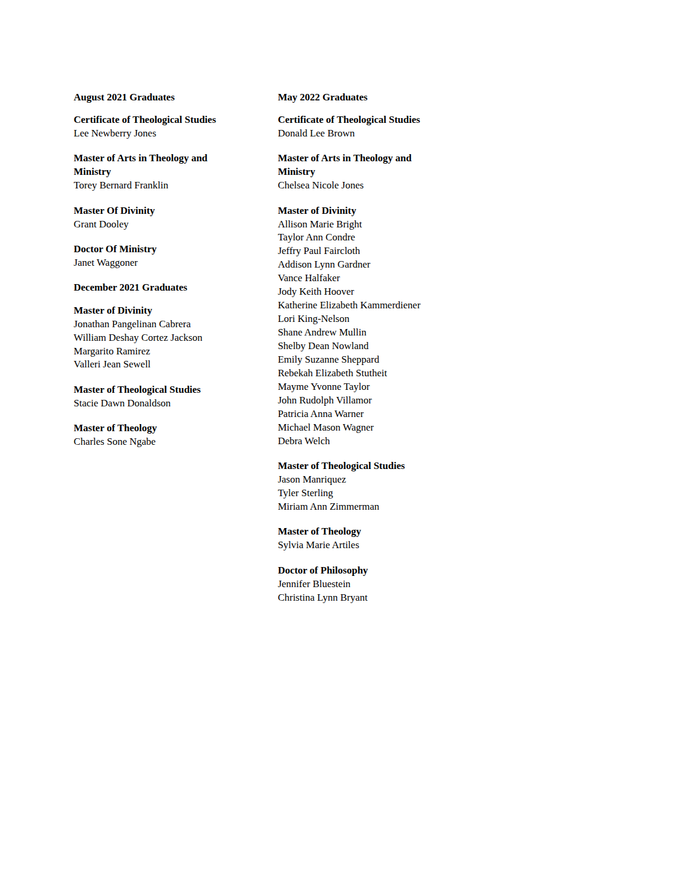August 2021 Graduates
Certificate of Theological Studies
Lee Newberry Jones
Master of Arts in Theology and Ministry
Torey Bernard Franklin
Master Of Divinity
Grant Dooley
Doctor Of Ministry
Janet Waggoner
December 2021 Graduates
Master of Divinity
Jonathan Pangelinan Cabrera
William Deshay Cortez Jackson
Margarito Ramirez
Valleri Jean Sewell
Master of Theological Studies
Stacie Dawn Donaldson
Master of Theology
Charles Sone Ngabe
May 2022 Graduates
Certificate of Theological Studies
Donald Lee Brown
Master of Arts in Theology and Ministry
Chelsea Nicole Jones
Master of Divinity
Allison Marie Bright
Taylor Ann Condre
Jeffry Paul Faircloth
Addison Lynn Gardner
Vance Halfaker
Jody Keith Hoover
Katherine Elizabeth Kammerdiener
Lori King-Nelson
Shane Andrew Mullin
Shelby Dean Nowland
Emily Suzanne Sheppard
Rebekah Elizabeth Stutheit
Mayme Yvonne Taylor
John Rudolph Villamor
Patricia Anna Warner
Michael Mason Wagner
Debra Welch
Master of Theological Studies
Jason Manriquez
Tyler Sterling
Miriam Ann Zimmerman
Master of Theology
Sylvia Marie Artiles
Doctor of Philosophy
Jennifer Bluestein
Christina Lynn Bryant